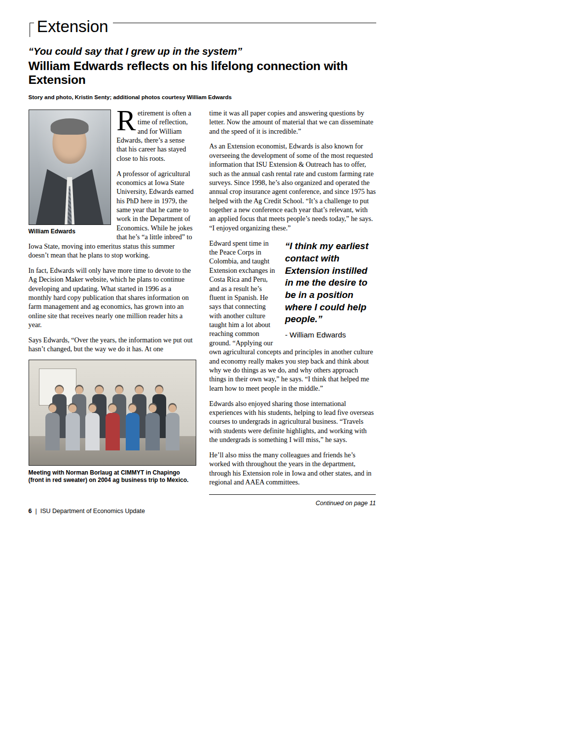Extension
“You could say that I grew up in the system”
William Edwards reflects on his lifelong connection with Extension
Story and photo, Kristin Senty; additional photos courtesy William Edwards
William Edwards
Retirement is often a time of reflection, and for William Edwards, there’s a sense that his career has stayed close to his roots.
A professor of agricultural economics at Iowa State University, Edwards earned his PhD here in 1979, the same year that he came to work in the Department of Economics. While he jokes that he’s “a little inbred” to Iowa State, moving into emeritus status this summer doesn’t mean that he plans to stop working.
In fact, Edwards will only have more time to devote to the Ag Decision Maker website, which he plans to continue developing and updating. What started in 1996 as a monthly hard copy publication that shares information on farm management and ag economics, has grown into an online site that receives nearly one million reader hits a year.
Says Edwards, “Over the years, the information we put out hasn’t changed, but the way we do it has. At one
Meeting with Norman Borlaug at CIMMYT in Chapingo (front in red sweater) on 2004 ag business trip to Mexico.
time it was all paper copies and answering questions by letter. Now the amount of material that we can disseminate and the speed of it is incredible.”
As an Extension economist, Edwards is also known for overseeing the development of some of the most requested information that ISU Extension & Outreach has to offer, such as the annual cash rental rate and custom farming rate surveys. Since 1998, he’s also organized and operated the annual crop insurance agent conference, and since 1975 has helped with the Ag Credit School. “It’s a challenge to put together a new conference each year that’s relevant, with an applied focus that meets people’s needs today,” he says. “I enjoyed organizing these.”
“I think my earliest contact with Extension instilled in me the desire to be in a position where I could help people.”
- William Edwards
Edward spent time in the Peace Corps in Colombia, and taught Extension exchanges in Costa Rica and Peru, and as a result he’s fluent in Spanish. He says that connecting with another culture taught him a lot about reaching common ground. “Applying our own agricultural concepts and principles in another culture and economy really makes you step back and think about why we do things as we do, and why others approach things in their own way,” he says. “I think that helped me learn how to meet people in the middle.”
Edwards also enjoyed sharing those international experiences with his students, helping to lead five overseas courses to undergrads in agricultural business. “Travels with students were definite highlights, and working with the undergrads is something I will miss,” he says.
He’ll also miss the many colleagues and friends he’s worked with throughout the years in the department, through his Extension role in Iowa and other states, and in regional and AAEA committees.
Continued on page 11
6 | ISU Department of Economics Update